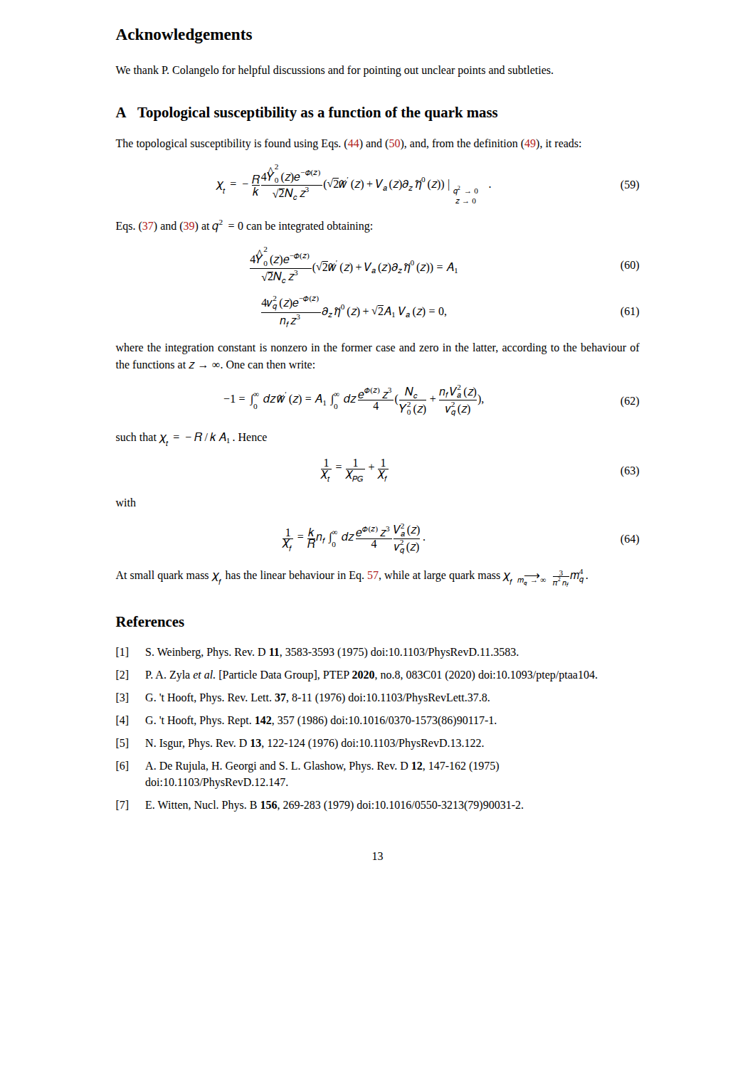Acknowledgements
We thank P. Colangelo for helpful discussions and for pointing out unclear points and subtleties.
A Topological susceptibility as a function of the quark mass
The topological susceptibility is found using Eqs. (44) and (50), and, from the definition (49), it reads:
χt = − Rk 4Y^02(z)e−ϕ(z) 2Ncz3 ( 2 w~′ (z) + Va(z) ∂z η~0 (z) ) | q2→0 z→0 .
(59)
Eqs. (37) and (39) at q2=0 can be integrated obtaining:
4Y^02(z)e−ϕ(z) 2Ncz3 ( 2 w~′ (z) + Va(z) ∂z η~0 (z) ) = A1
(60)
4vq2(z)e−ϕ(z) nfz3 ∂z η~0 (z) + 2 A1 Va(z) = 0 ,
(61)
where the integration constant is nonzero in the former case and zero in the latter, according to the behaviour of the functions at z→∞. One can then write:
−1 = ∫0∞ dz w~′ (z) = A1 ∫0∞ dz eϕ(z)z3 4 ( Nc Y02(z) + nfVa2(z) vq2(z) ) ,
(62)
such that χt=−R/kA1. Hence
1χt = 1χPG + 1χf
(63)
with
1χf = kR nf ∫0∞ dz eϕ(z)z3 4 Va2(z) vq2(z) .
(64)
At small quark mass χf has the linear behaviour in Eq. 57, while at large quark mass χf⟶mq→∞ 3π2nfmq4.
References
S. Weinberg, Phys. Rev. D 11, 3583-3593 (1975) doi:10.1103/PhysRevD.11.3583.
P. A. Zyla et al. [Particle Data Group], PTEP 2020, no.8, 083C01 (2020) doi:10.1093/ptep/ptaa104.
G. 't Hooft, Phys. Rev. Lett. 37, 8-11 (1976) doi:10.1103/PhysRevLett.37.8.
G. 't Hooft, Phys. Rept. 142, 357 (1986) doi:10.1016/0370-1573(86)90117-1.
N. Isgur, Phys. Rev. D 13, 122-124 (1976) doi:10.1103/PhysRevD.13.122.
A. De Rujula, H. Georgi and S. L. Glashow, Phys. Rev. D 12, 147-162 (1975) doi:10.1103/PhysRevD.12.147.
E. Witten, Nucl. Phys. B 156, 269-283 (1979) doi:10.1016/0550-3213(79)90031-2.
13